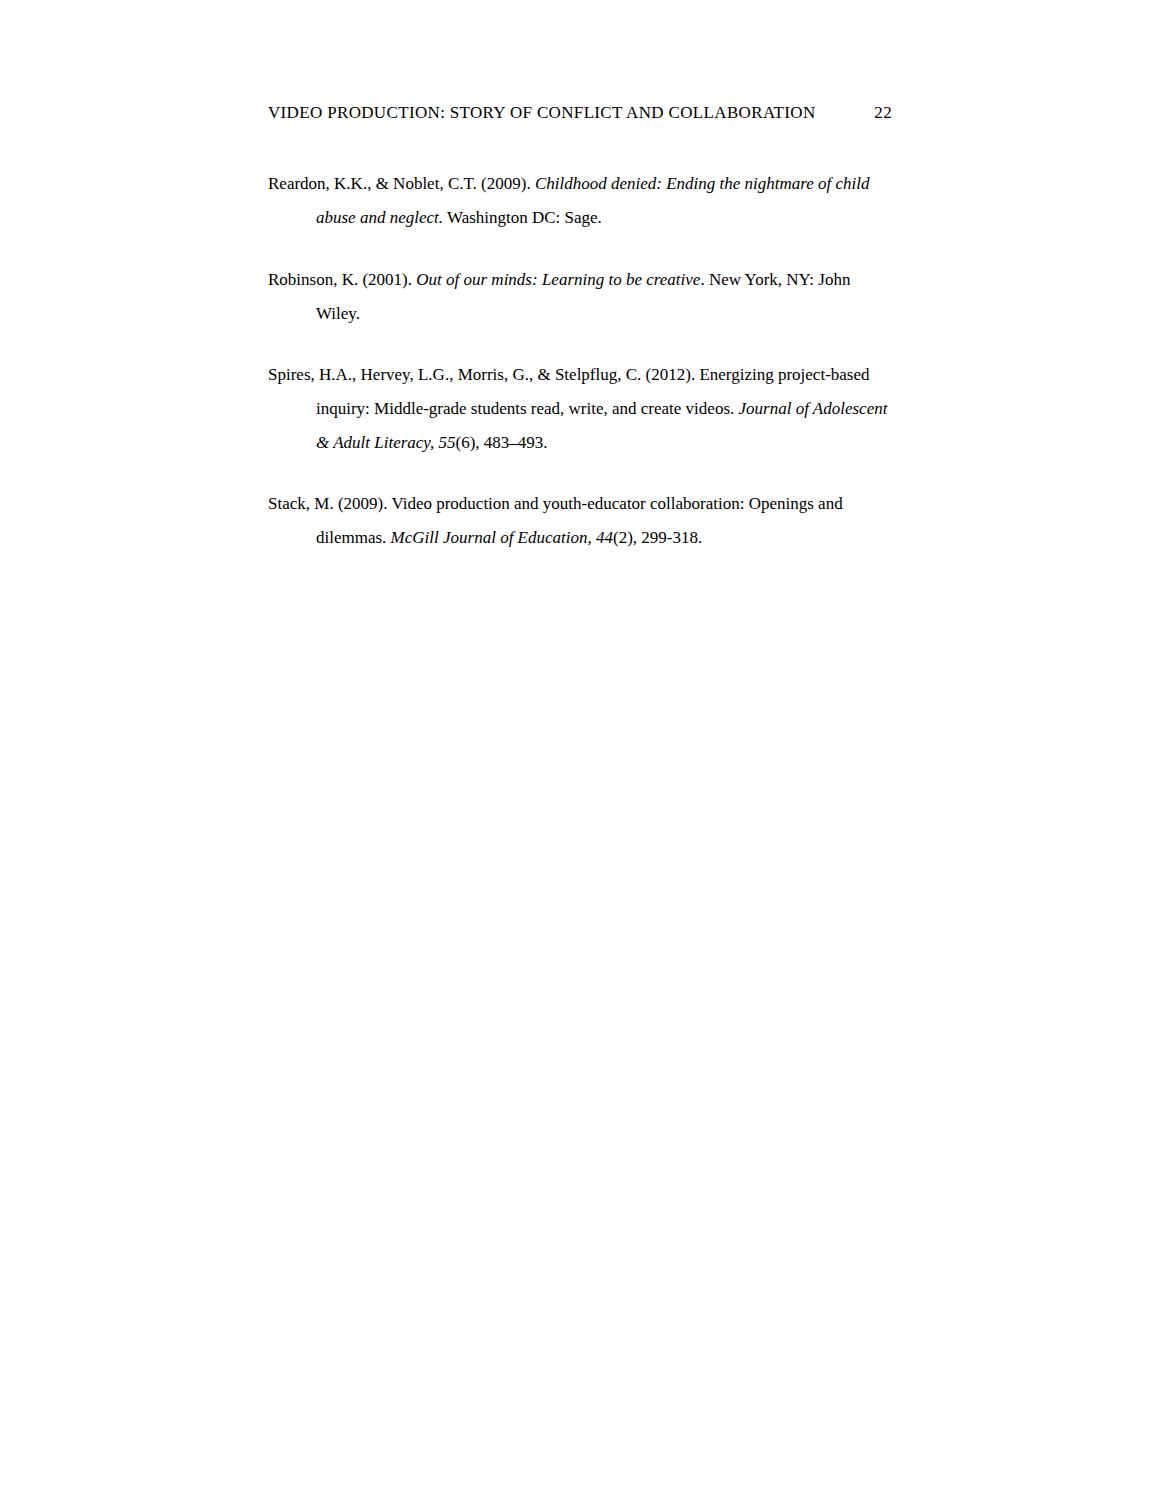Video Production: Story of Conflict and Collaboration 22
Reardon, K.K., & Noblet, C.T. (2009). Childhood denied: Ending the nightmare of child abuse and neglect. Washington DC: Sage.
Robinson, K. (2001). Out of our minds: Learning to be creative. New York, NY: John Wiley.
Spires, H.A., Hervey, L.G., Morris, G., & Stelpflug, C. (2012). Energizing project-based inquiry: Middle-grade students read, write, and create videos. Journal of Adolescent & Adult Literacy, 55(6), 483–493.
Stack, M. (2009). Video production and youth-educator collaboration: Openings and dilemmas. McGill Journal of Education, 44(2), 299-318.